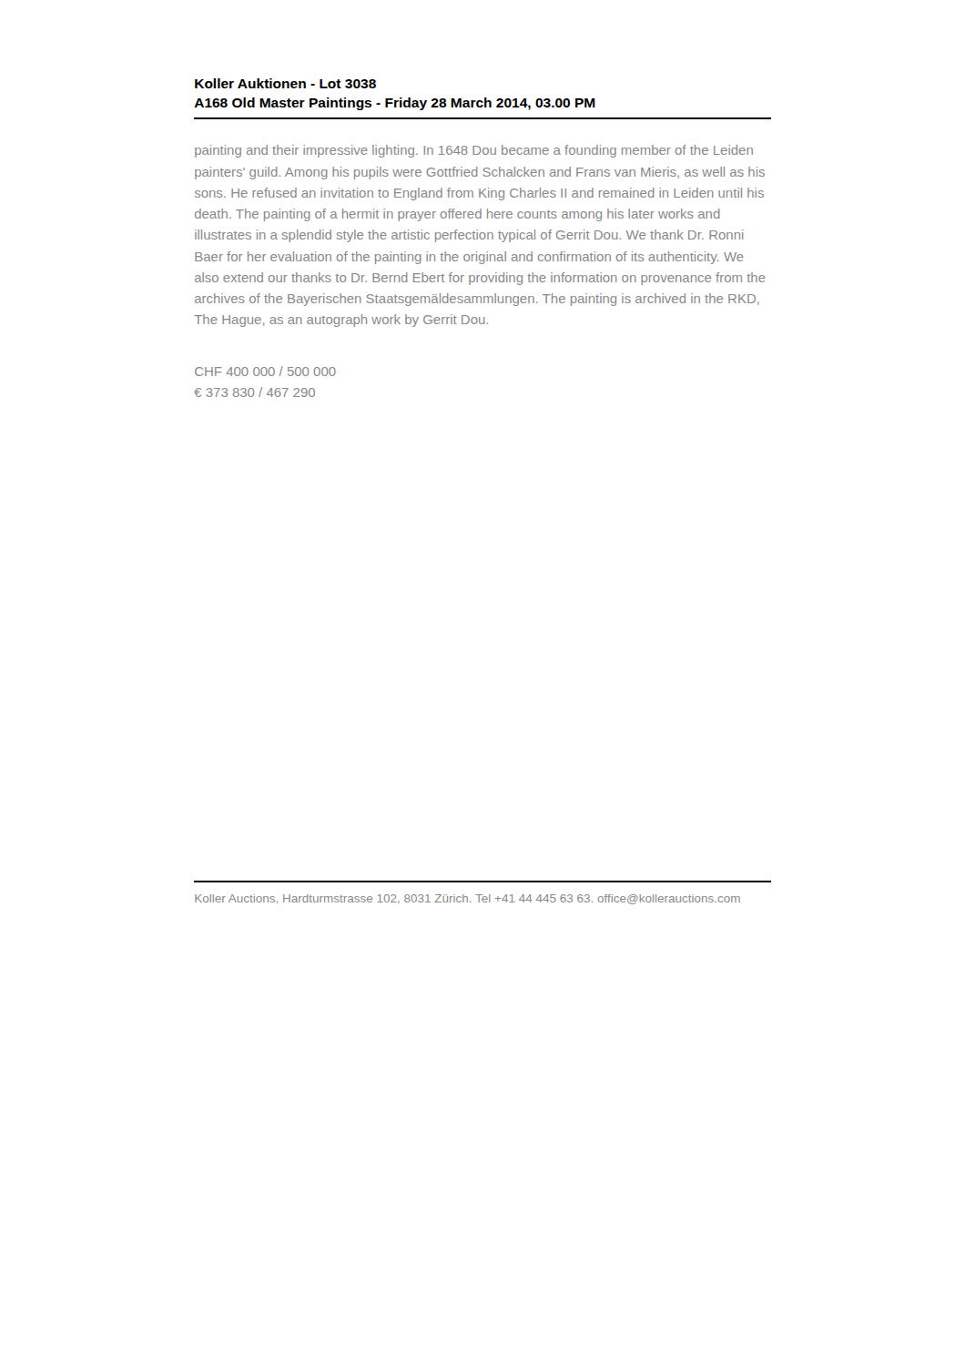Koller Auktionen - Lot 3038
A168 Old Master Paintings - Friday 28 March 2014, 03.00 PM
painting and their impressive lighting. In 1648 Dou became a founding member of the Leiden painters' guild. Among his pupils were Gottfried Schalcken and Frans van Mieris, as well as his sons. He refused an invitation to England from King Charles II and remained in Leiden until his death. The painting of a hermit in prayer offered here counts among his later works and illustrates in a splendid style the artistic perfection typical of Gerrit Dou. We thank Dr. Ronni Baer for her evaluation of the painting in the original and confirmation of its authenticity. We also extend our thanks to Dr. Bernd Ebert for providing the information on provenance from the archives of the Bayerischen Staatsgemäldesammlungen. The painting is archived in the RKD, The Hague, as an autograph work by Gerrit Dou.
CHF 400 000 / 500 000
€ 373 830 / 467 290
Koller Auctions, Hardturmstrasse 102, 8031 Zürich. Tel +41 44 445 63 63. office@kollerauctions.com